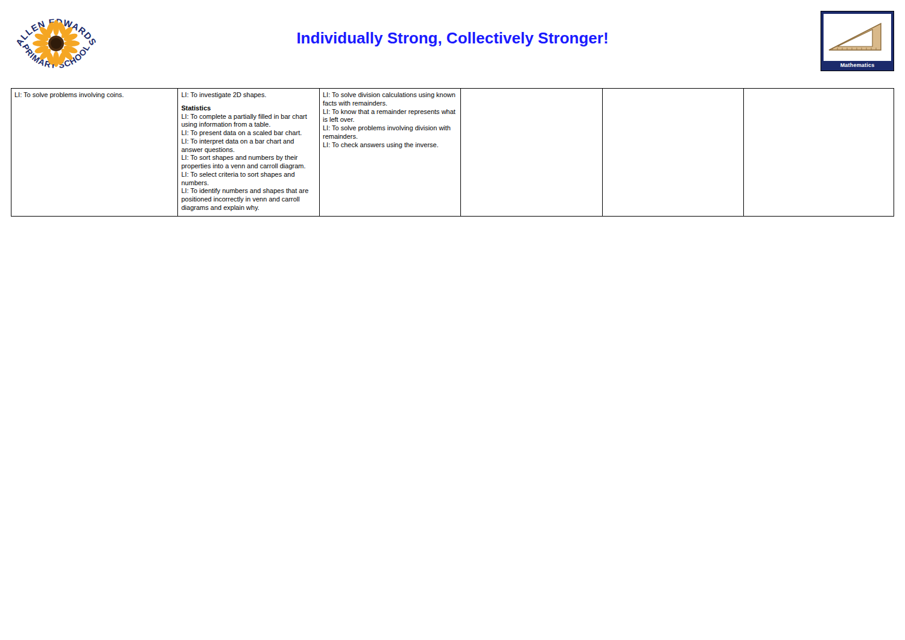ALLEN EDWARDS PRIMARY SCHOOL
Individually Strong, Collectively Stronger!
Mathematics
| LI: To solve problems involving coins. | LI: To investigate 2D shapes. Statistics LI: To complete a partially filled in bar chart using information from a table. LI: To present data on a scaled bar chart. LI: To interpret data on a bar chart and answer questions. LI: To sort shapes and numbers by their properties into a venn and carroll diagram. LI: To select criteria to sort shapes and numbers. LI: To identify numbers and shapes that are positioned incorrectly in venn and carroll diagrams and explain why. | LI: To solve division calculations using known facts with remainders. LI: To know that a remainder represents what is left over. LI: To solve problems involving division with remainders. LI: To check answers using the inverse. | | | |